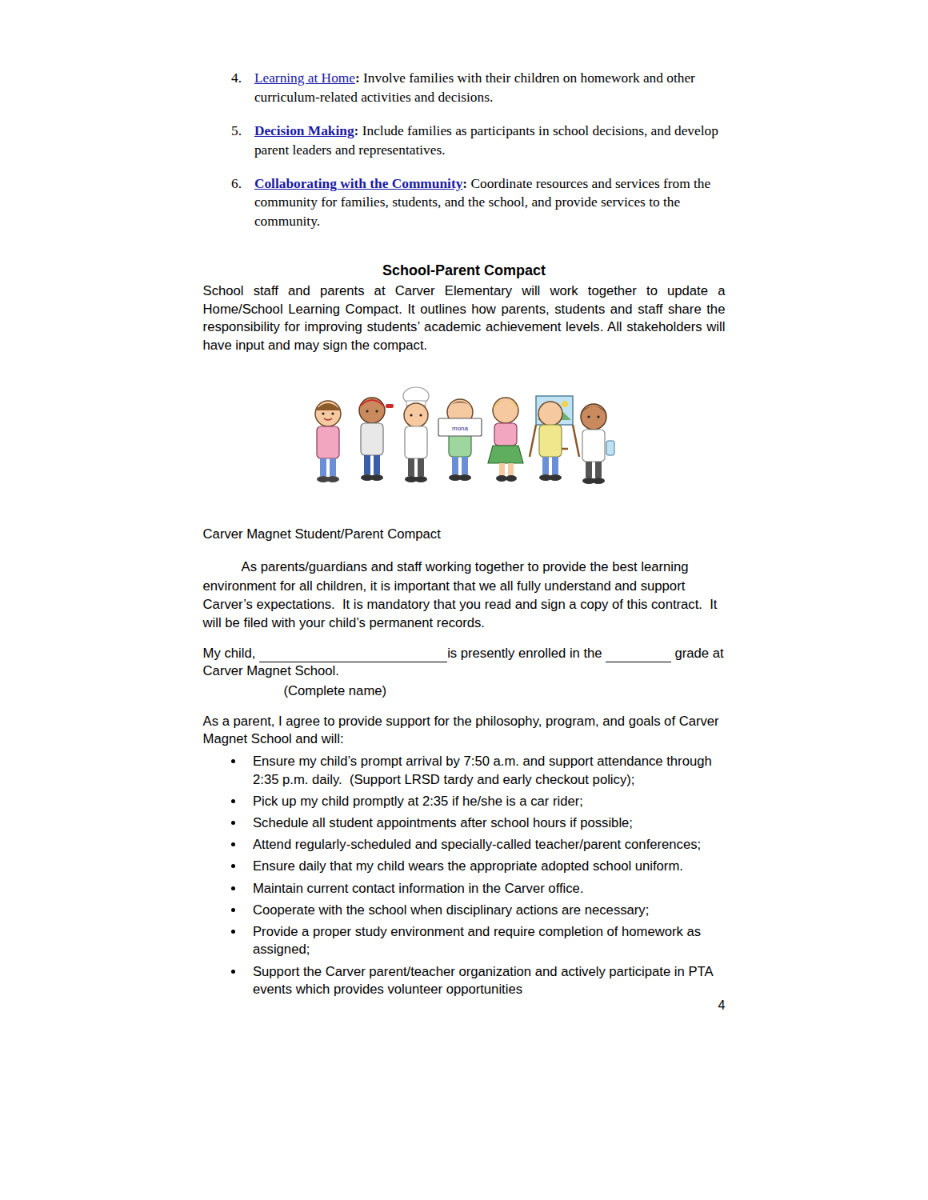Learning at Home: Involve families with their children on homework and other curriculum-related activities and decisions.
Decision Making: Include families as participants in school decisions, and develop parent leaders and representatives.
Collaborating with the Community: Coordinate resources and services from the community for families, students, and the school, and provide services to the community.
School-Parent Compact
School staff and parents at Carver Elementary will work together to update a Home/School Learning Compact. It outlines how parents, students and staff share the responsibility for improving students’ academic achievement levels. All stakeholders will have input and may sign the compact.
Cartoon children illustration mona
Carver Magnet Student/Parent Compact
As parents/guardians and staff working together to provide the best learning environment for all children, it is important that we all fully understand and support Carver’s expectations. It is mandatory that you read and sign a copy of this contract. It will be filed with your child’s permanent records.
My child, is presently enrolled in the grade at Carver Magnet School.
(Complete name)
As a parent, I agree to provide support for the philosophy, program, and goals of Carver Magnet School and will:
Ensure my child’s prompt arrival by 7:50 a.m. and support attendance through 2:35 p.m. daily. (Support LRSD tardy and early checkout policy);
Pick up my child promptly at 2:35 if he/she is a car rider;
Schedule all student appointments after school hours if possible;
Attend regularly-scheduled and specially-called teacher/parent conferences;
Ensure daily that my child wears the appropriate adopted school uniform.
Maintain current contact information in the Carver office.
Cooperate with the school when disciplinary actions are necessary;
Provide a proper study environment and require completion of homework as assigned;
Support the Carver parent/teacher organization and actively participate in PTA events which provides volunteer opportunities
4